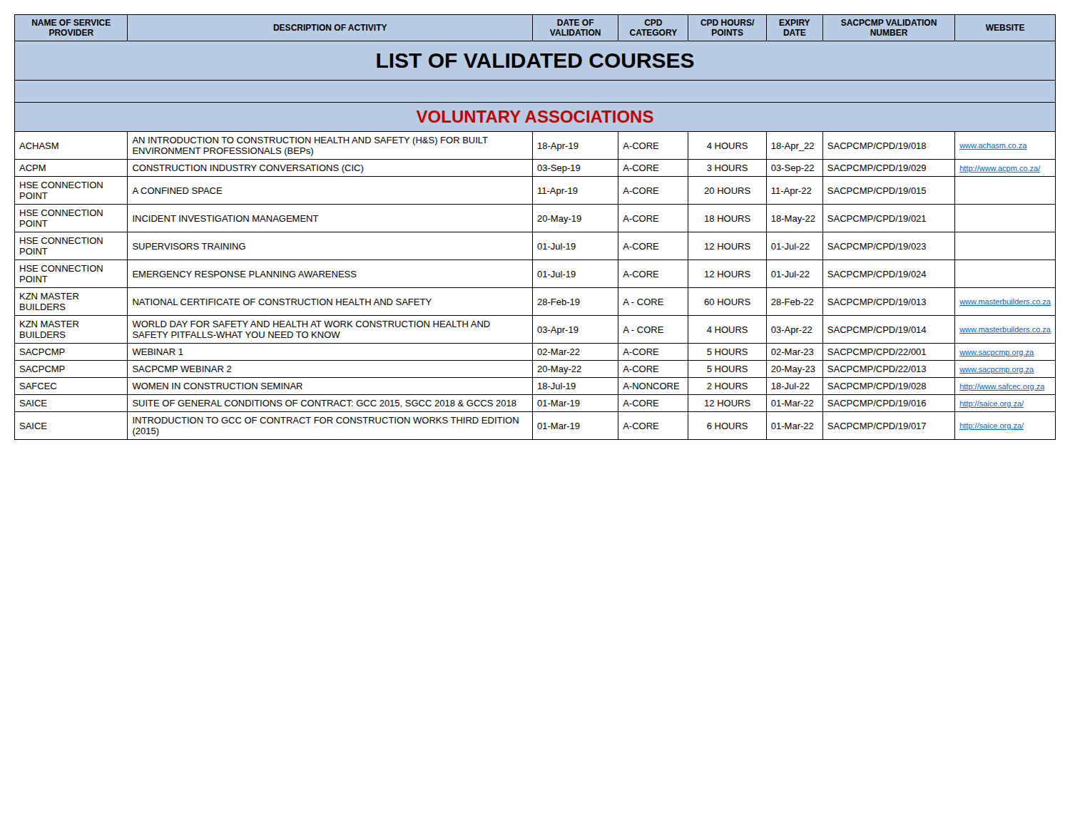| LIST OF VALIDATED COURSES |
| NAME OF SERVICE PROVIDER | DESCRIPTION OF ACTIVITY | DATE OF VALIDATION | CPD CATEGORY | CPD HOURS/ POINTS | EXPIRY DATE | SACPCMP VALIDATION NUMBER | WEBSITE |
| VOLUNTARY ASSOCIATIONS |
| ACHASM | AN INTRODUCTION TO CONSTRUCTION HEALTH AND SAFETY (H&S) FOR BUILT ENVIRONMENT PROFESSIONALS (BEPs) | 18-Apr-19 | A-CORE | 4 HOURS | 18-Apr_22 | SACPCMP/CPD/19/018 | www.achasm.co.za |
| ACPM | CONSTRUCTION INDUSTRY CONVERSATIONS (CIC) | 03-Sep-19 | A-CORE | 3 HOURS | 03-Sep-22 | SACPCMP/CPD/19/029 | http://www.acpm.co.za/ |
| HSE CONNECTION POINT | A CONFINED SPACE | 11-Apr-19 | A-CORE | 20 HOURS | 11-Apr-22 | SACPCMP/CPD/19/015 | |
| HSE CONNECTION POINT | INCIDENT INVESTIGATION MANAGEMENT | 20-May-19 | A-CORE | 18 HOURS | 18-May-22 | SACPCMP/CPD/19/021 | |
| HSE CONNECTION POINT | SUPERVISORS TRAINING | 01-Jul-19 | A-CORE | 12 HOURS | 01-Jul-22 | SACPCMP/CPD/19/023 | |
| HSE CONNECTION POINT | EMERGENCY RESPONSE PLANNING AWARENESS | 01-Jul-19 | A-CORE | 12 HOURS | 01-Jul-22 | SACPCMP/CPD/19/024 | |
| KZN MASTER BUILDERS | NATIONAL CERTIFICATE OF CONSTRUCTION HEALTH AND SAFETY | 28-Feb-19 | A - CORE | 60 HOURS | 28-Feb-22 | SACPCMP/CPD/19/013 | www.masterbuilders.co.za |
| KZN MASTER BUILDERS | WORLD DAY FOR SAFETY AND HEALTH AT WORK CONSTRUCTION HEALTH AND SAFETY PITFALLS-WHAT YOU NEED TO KNOW | 03-Apr-19 | A - CORE | 4 HOURS | 03-Apr-22 | SACPCMP/CPD/19/014 | www.masterbuilders.co.za |
| SACPCMP | WEBINAR 1 | 02-Mar-22 | A-CORE | 5 HOURS | 02-Mar-23 | SACPCMP/CPD/22/001 | www.sacpcmp.org.za |
| SACPCMP | SACPCMP WEBINAR 2 | 20-May-22 | A-CORE | 5 HOURS | 20-May-23 | SACPCMP/CPD/22/013 | www.sacpcmp.org.za |
| SAFCEC | WOMEN IN CONSTRUCTION SEMINAR | 18-Jul-19 | A-NONCORE | 2 HOURS | 18-Jul-22 | SACPCMP/CPD/19/028 | http://www.safcec.org.za |
| SAICE | SUITE OF GENERAL CONDITIONS OF CONTRACT: GCC 2015, SGCC 2018 & GCCS 2018 | 01-Mar-19 | A-CORE | 12 HOURS | 01-Mar-22 | SACPCMP/CPD/19/016 | http://saice.org.za/ |
| SAICE | INTRODUCTION TO GCC OF CONTRACT FOR CONSTRUCTION WORKS THIRD EDITION (2015) | 01-Mar-19 | A-CORE | 6 HOURS | 01-Mar-22 | SACPCMP/CPD/19/017 | http://saice.org.za/ |